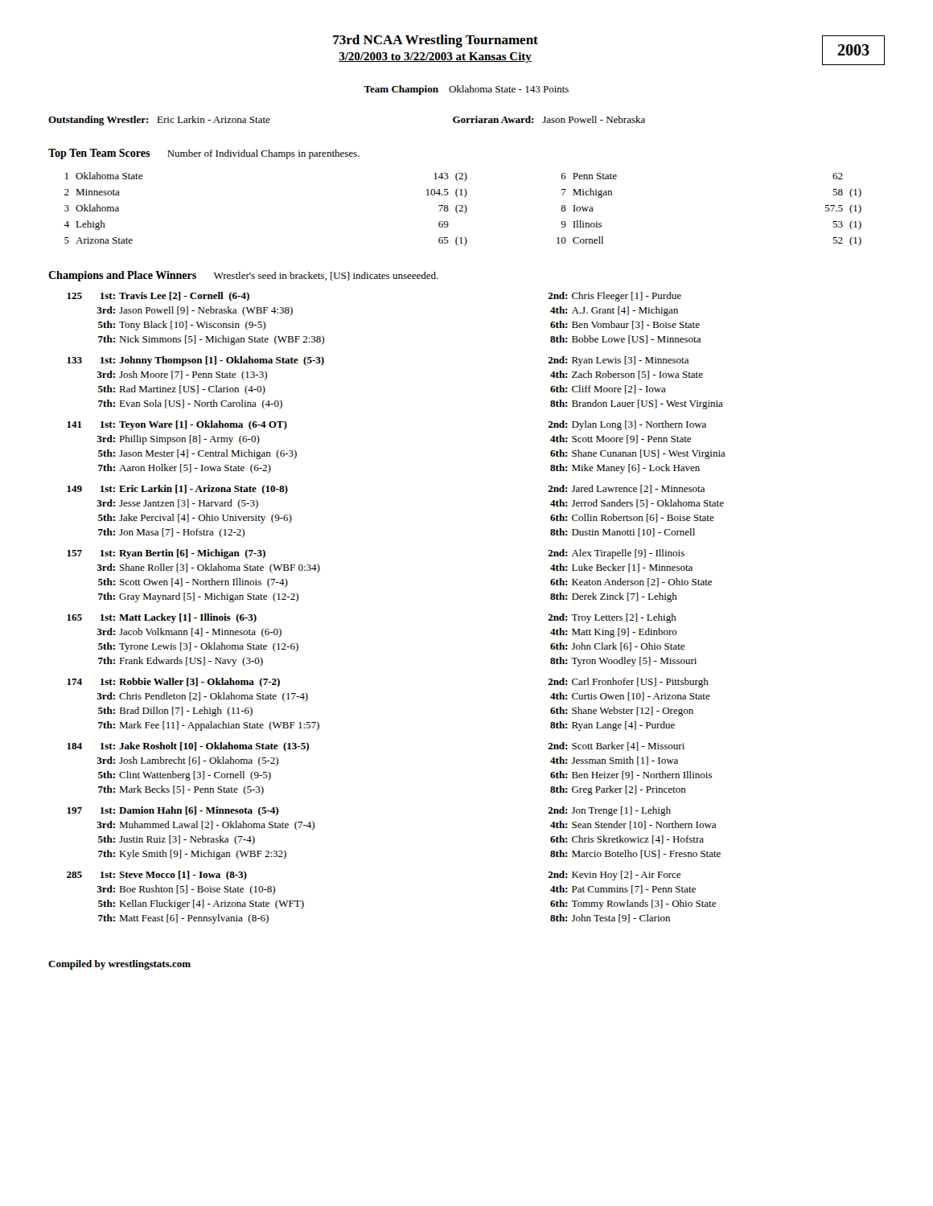2003
73rd NCAA Wrestling Tournament
3/20/2003 to 3/22/2003 at Kansas City
Team Champion Oklahoma State - 143 Points
Outstanding Wrestler: Eric Larkin - Arizona State Gorriaran Award: Jason Powell - Nebraska
Top Ten Team Scores Number of Individual Champs in parentheses.
| 1 | Oklahoma State | 143 | (2) | | 6 | Penn State | 62 | |
| 2 | Minnesota | 104.5 | (1) | | 7 | Michigan | 58 | (1) |
| 3 | Oklahoma | 78 | (2) | | 8 | Iowa | 57.5 | (1) |
| 4 | Lehigh | 69 | | | 9 | Illinois | 53 | (1) |
| 5 | Arizona State | 65 | (1) | | 10 | Cornell | 52 | (1) |
Champions and Place Winners Wrestler's seed in brackets, [US] indicates unseeeded.
| 125 | 1st: | Travis Lee [2] - Cornell (6-4) | 2nd: | Chris Fleeger [1] - Purdue |
| | 3rd: | Jason Powell [9] - Nebraska (WBF 4:38) | 4th: | A.J. Grant [4] - Michigan |
| | 5th: | Tony Black [10] - Wisconsin (9-5) | 6th: | Ben Vombaur [3] - Boise State |
| | 7th: | Nick Simmons [5] - Michigan State (WBF 2:38) | 8th: | Bobbe Lowe [US] - Minnesota |
| 133 | 1st: | Johnny Thompson [1] - Oklahoma State (5-3) | 2nd: | Ryan Lewis [3] - Minnesota |
| | 3rd: | Josh Moore [7] - Penn State (13-3) | 4th: | Zach Roberson [5] - Iowa State |
| | 5th: | Rad Martinez [US] - Clarion (4-0) | 6th: | Cliff Moore [2] - Iowa |
| | 7th: | Evan Sola [US] - North Carolina (4-0) | 8th: | Brandon Lauer [US] - West Virginia |
| 141 | 1st: | Teyon Ware [1] - Oklahoma (6-4 OT) | 2nd: | Dylan Long [3] - Northern Iowa |
| | 3rd: | Phillip Simpson [8] - Army (6-0) | 4th: | Scott Moore [9] - Penn State |
| | 5th: | Jason Mester [4] - Central Michigan (6-3) | 6th: | Shane Cunanan [US] - West Virginia |
| | 7th: | Aaron Holker [5] - Iowa State (6-2) | 8th: | Mike Maney [6] - Lock Haven |
| 149 | 1st: | Eric Larkin [1] - Arizona State (10-8) | 2nd: | Jared Lawrence [2] - Minnesota |
| | 3rd: | Jesse Jantzen [3] - Harvard (5-3) | 4th: | Jerrod Sanders [5] - Oklahoma State |
| | 5th: | Jake Percival [4] - Ohio University (9-6) | 6th: | Collin Robertson [6] - Boise State |
| | 7th: | Jon Masa [7] - Hofstra (12-2) | 8th: | Dustin Manotti [10] - Cornell |
| 157 | 1st: | Ryan Bertin [6] - Michigan (7-3) | 2nd: | Alex Tirapelle [9] - Illinois |
| | 3rd: | Shane Roller [3] - Oklahoma State (WBF 0:34) | 4th: | Luke Becker [1] - Minnesota |
| | 5th: | Scott Owen [4] - Northern Illinois (7-4) | 6th: | Keaton Anderson [2] - Ohio State |
| | 7th: | Gray Maynard [5] - Michigan State (12-2) | 8th: | Derek Zinck [7] - Lehigh |
| 165 | 1st: | Matt Lackey [1] - Illinois (6-3) | 2nd: | Troy Letters [2] - Lehigh |
| | 3rd: | Jacob Volkmann [4] - Minnesota (6-0) | 4th: | Matt King [9] - Edinboro |
| | 5th: | Tyrone Lewis [3] - Oklahoma State (12-6) | 6th: | John Clark [6] - Ohio State |
| | 7th: | Frank Edwards [US] - Navy (3-0) | 8th: | Tyron Woodley [5] - Missouri |
| 174 | 1st: | Robbie Waller [3] - Oklahoma (7-2) | 2nd: | Carl Fronhofer [US] - Pittsburgh |
| | 3rd: | Chris Pendleton [2] - Oklahoma State (17-4) | 4th: | Curtis Owen [10] - Arizona State |
| | 5th: | Brad Dillon [7] - Lehigh (11-6) | 6th: | Shane Webster [12] - Oregon |
| | 7th: | Mark Fee [11] - Appalachian State (WBF 1:57) | 8th: | Ryan Lange [4] - Purdue |
| 184 | 1st: | Jake Rosholt [10] - Oklahoma State (13-5) | 2nd: | Scott Barker [4] - Missouri |
| | 3rd: | Josh Lambrecht [6] - Oklahoma (5-2) | 4th: | Jessman Smith [1] - Iowa |
| | 5th: | Clint Wattenberg [3] - Cornell (9-5) | 6th: | Ben Heizer [9] - Northern Illinois |
| | 7th: | Mark Becks [5] - Penn State (5-3) | 8th: | Greg Parker [2] - Princeton |
| 197 | 1st: | Damion Hahn [6] - Minnesota (5-4) | 2nd: | Jon Trenge [1] - Lehigh |
| | 3rd: | Muhammed Lawal [2] - Oklahoma State (7-4) | 4th: | Sean Stender [10] - Northern Iowa |
| | 5th: | Justin Ruiz [3] - Nebraska (7-4) | 6th: | Chris Skretkowicz [4] - Hofstra |
| | 7th: | Kyle Smith [9] - Michigan (WBF 2:32) | 8th: | Marcio Botelho [US] - Fresno State |
| 285 | 1st: | Steve Mocco [1] - Iowa (8-3) | 2nd: | Kevin Hoy [2] - Air Force |
| | 3rd: | Boe Rushton [5] - Boise State (10-8) | 4th: | Pat Cummins [7] - Penn State |
| | 5th: | Kellan Fluckiger [4] - Arizona State (WFT) | 6th: | Tommy Rowlands [3] - Ohio State |
| | 7th: | Matt Feast [6] - Pennsylvania (8-6) | 8th: | John Testa [9] - Clarion |
Compiled by wrestlingstats.com